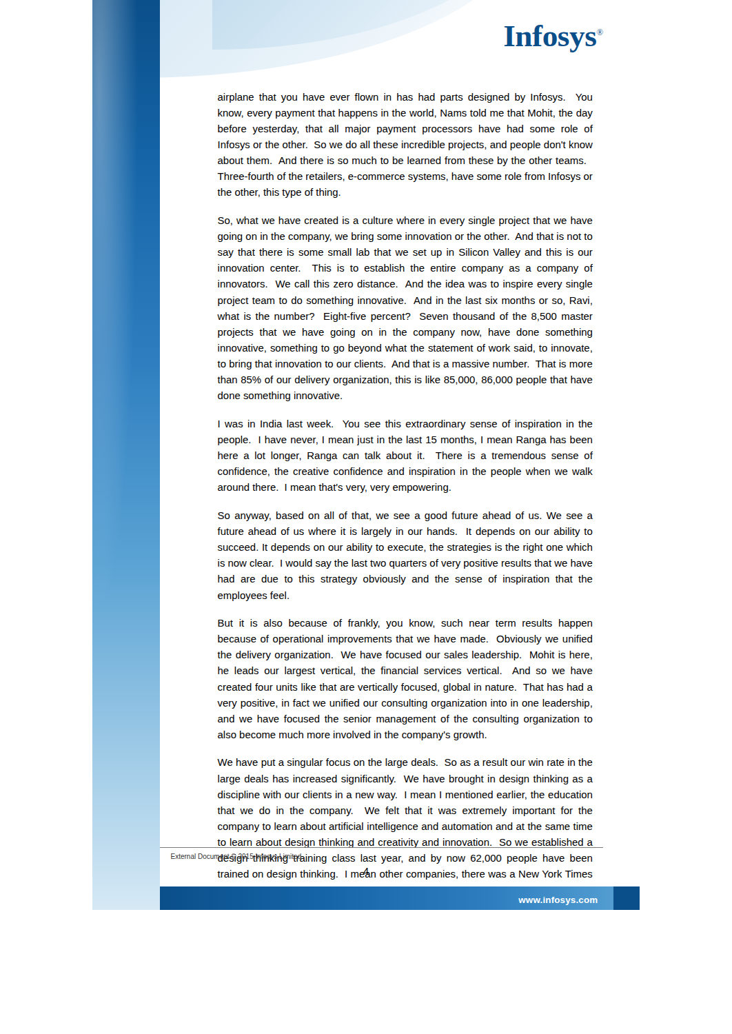Infosys®
airplane that you have ever flown in has had parts designed by Infosys. You know, every payment that happens in the world, Nams told me that Mohit, the day before yesterday, that all major payment processors have had some role of Infosys or the other. So we do all these incredible projects, and people don't know about them. And there is so much to be learned from these by the other teams. Three-fourth of the retailers, e-commerce systems, have some role from Infosys or the other, this type of thing.
So, what we have created is a culture where in every single project that we have going on in the company, we bring some innovation or the other. And that is not to say that there is some small lab that we set up in Silicon Valley and this is our innovation center. This is to establish the entire company as a company of innovators. We call this zero distance. And the idea was to inspire every single project team to do something innovative. And in the last six months or so, Ravi, what is the number? Eight-five percent? Seven thousand of the 8,500 master projects that we have going on in the company now, have done something innovative, something to go beyond what the statement of work said, to innovate, to bring that innovation to our clients. And that is a massive number. That is more than 85% of our delivery organization, this is like 85,000, 86,000 people that have done something innovative.
I was in India last week. You see this extraordinary sense of inspiration in the people. I have never, I mean just in the last 15 months, I mean Ranga has been here a lot longer, Ranga can talk about it. There is a tremendous sense of confidence, the creative confidence and inspiration in the people when we walk around there. I mean that's very, very empowering.
So anyway, based on all of that, we see a good future ahead of us. We see a future ahead of us where it is largely in our hands. It depends on our ability to succeed. It depends on our ability to execute, the strategies is the right one which is now clear. I would say the last two quarters of very positive results that we have had are due to this strategy obviously and the sense of inspiration that the employees feel.
But it is also because of frankly, you know, such near term results happen because of operational improvements that we have made. Obviously we unified the delivery organization. We have focused our sales leadership. Mohit is here, he leads our largest vertical, the financial services vertical. And so we have created four units like that are vertically focused, global in nature. That has had a very positive, in fact we unified our consulting organization into in one leadership, and we have focused the senior management of the consulting organization to also become much more involved in the company's growth.
We have put a singular focus on the large deals. So as a result our win rate in the large deals has increased significantly. We have brought in design thinking as a discipline with our clients in a new way. I mean I mentioned earlier, the education that we do in the company. We felt that it was extremely important for the company to learn about artificial intelligence and automation and at the same time to learn about design thinking and creativity and innovation. So we established a design thinking training class last year, and by now 62,000 people have been trained on design thinking. I mean other companies, there was a New York Times article recently talking
External Document © 2015 Infosys Limited
4
www.infosys.com